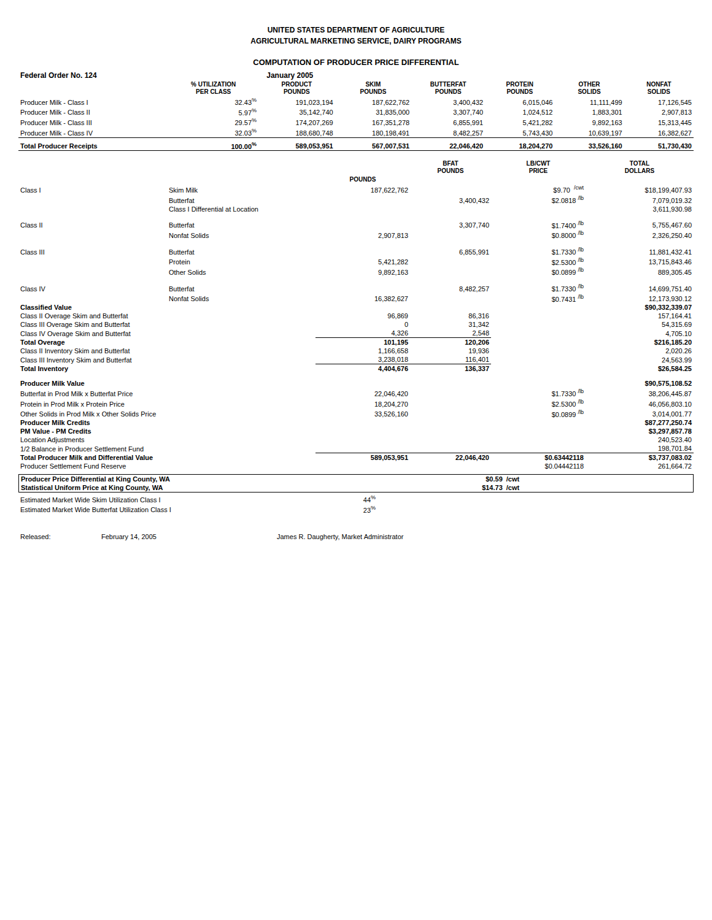UNITED STATES DEPARTMENT OF AGRICULTURE
AGRICULTURAL MARKETING SERVICE, DAIRY PROGRAMS
COMPUTATION OF PRODUCER PRICE DIFFERENTIAL
| Federal Order No. 124 | January 2005 | |
| | % UTILIZATION PER CLASS | PRODUCT POUNDS | SKIM POUNDS | BUTTERFAT POUNDS | PROTEIN POUNDS | OTHER SOLIDS | NONFAT SOLIDS |
| Producer Milk - Class I | 32.43 % | 191,023,194 | 187,622,762 | 3,400,432 | 6,015,046 | 11,111,499 | 17,126,545 |
| Producer Milk - Class II | 5.97 % | 35,142,740 | 31,835,000 | 3,307,740 | 1,024,512 | 1,883,301 | 2,907,813 |
| Producer Milk - Class III | 29.57 % | 174,207,269 | 167,351,278 | 6,855,991 | 5,421,282 | 9,892,163 | 15,313,445 |
| Producer Milk - Class IV | 32.03 % | 188,680,748 | 180,198,491 | 8,482,257 | 5,743,430 | 10,639,197 | 16,382,627 |
| Total Producer Receipts | 100.00 % | 589,053,951 | 567,007,531 | 22,046,420 | 18,204,270 | 33,526,160 | 51,730,430 |
| | | | BFAT POUNDS | LB/CWT PRICE | TOTAL DOLLARS |
| | | POUNDS | | | |
| Class I | Skim Milk | 187,622,762 | | $9.70 /cwt | $18,199,407.93 |
| | Butterfat | | 3,400,432 | $2.0818 /lb | 7,079,019.32 |
| | Class I Differential at Location | | | | 3,611,930.98 |
| Class II | Butterfat | | 3,307,740 | $1.7400 /lb | 5,755,467.60 |
| | Nonfat Solids | 2,907,813 | | $0.8000 /lb | 2,326,250.40 |
| Class III | Butterfat | | 6,855,991 | $1.7330 /lb | 11,881,432.41 |
| | Protein | 5,421,282 | | $2.5300 /lb | 13,715,843.46 |
| | Other Solids | 9,892,163 | | $0.0899 /lb | 889,305.45 |
| Class IV | Butterfat | | 8,482,257 | $1.7330 /lb | 14,699,751.40 |
| | Nonfat Solids | 16,382,627 | | $0.7431 /lb | 12,173,930.12 |
| Classified Value | | | | $90,332,339.07 |
| Class II Overage Skim and Butterfat | 96,869 | 86,316 | | 157,164.41 |
| Class III Overage Skim and Butterfat | 0 | 31,342 | | 54,315.69 |
| Class IV Overage Skim and Butterfat | 4,326 | 2,548 | | 4,705.10 |
| Total Overage | 101,195 | 120,206 | | $216,185.20 |
| Class II Inventory Skim and Butterfat | 1,166,658 | 19,936 | | 2,020.26 |
| Class III Inventory Skim and Butterfat | 3,238,018 | 116,401 | | 24,563.99 |
| Total Inventory | 4,404,676 | 136,337 | | $26,584.25 |
| Producer Milk Value | | | | $90,575,108.52 |
| Butterfat in Prod Milk x Butterfat Price | 22,046,420 | | $1.7330 /lb | 38,206,445.87 |
| Protein in Prod Milk x Protein Price | 18,204,270 | | $2.5300 /lb | 46,056,803.10 |
| Other Solids in Prod Milk x Other Solids Price | 33,526,160 | | $0.0899 /lb | 3,014,001.77 |
| Producer Milk Credits | | | | $87,277,250.74 |
| PM Value - PM Credits | | | | $3,297,857.78 |
| Location Adjustments | | | | 240,523.40 |
| 1/2 Balance in Producer Settlement Fund | | | | 198,701.84 |
| Total Producer Milk and Differential Value | 589,053,951 | 22,046,420 | $0.63442118 | $3,737,083.02 |
| Producer Settlement Fund Reserve | | | $0.04442118 | 261,664.72 |
| Producer Price Differential at King County, WA | $0.59 | /cwt | |
| Statistical Uniform Price at King County, WA | $14.73 | /cwt | |
| Estimated Market Wide Skim Utilization Class I | 44 % | |
| Estimated Market Wide Butterfat Utilization Class I | 23 % | |
| Released: | February 14, 2005 | James R. Daugherty, Market Administrator |